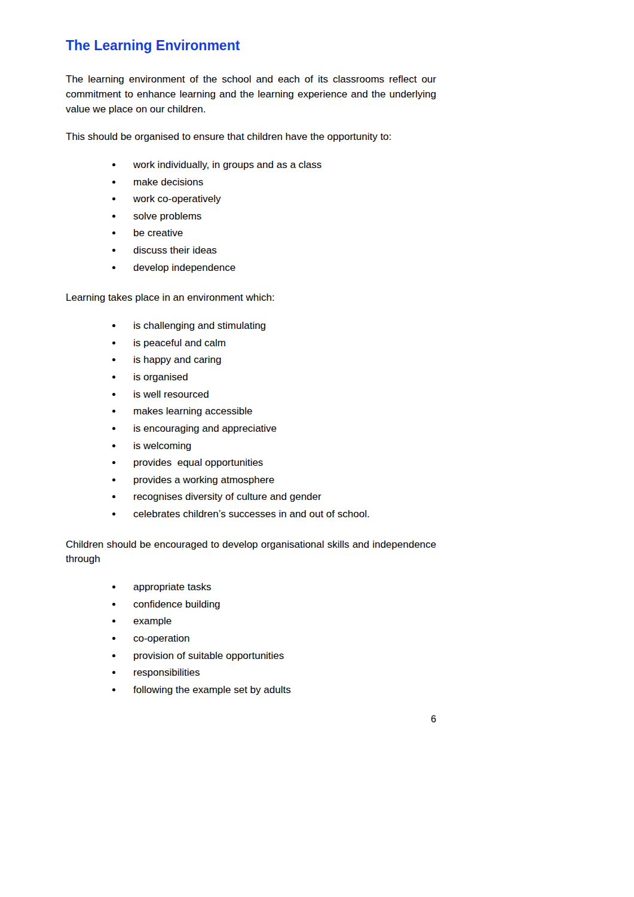The Learning Environment
The learning environment of the school and each of its classrooms reflect our commitment to enhance learning and the learning experience and the underlying value we place on our children.
This should be organised to ensure that children have the opportunity to:
work individually, in groups and as a class
make decisions
work co-operatively
solve problems
be creative
discuss their ideas
develop independence
Learning takes place in an environment which:
is challenging and stimulating
is peaceful and calm
is happy and caring
is organised
is well resourced
makes learning accessible
is encouraging and appreciative
is welcoming
provides equal opportunities
provides a working atmosphere
recognises diversity of culture and gender
celebrates children’s successes in and out of school.
Children should be encouraged to develop organisational skills and independence through
appropriate tasks
confidence building
example
co-operation
provision of suitable opportunities
responsibilities
following the example set by adults
6